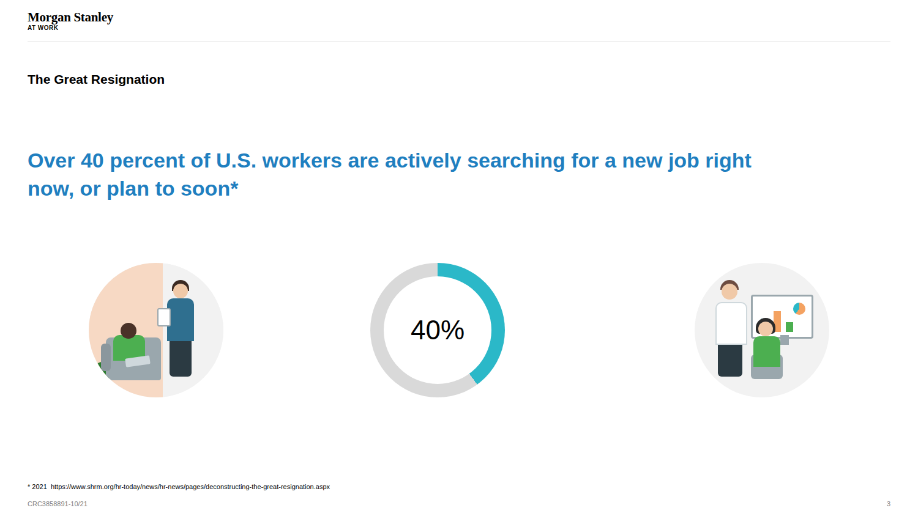Morgan Stanley AT WORK
The Great Resignation
Over 40 percent of U.S. workers are actively searching for a new job right now, or plan to soon*
40%
* 2021 https://www.shrm.org/hr-today/news/hr-news/pages/deconstructing-the-great-resignation.aspx
CRC3858891-10/21
3